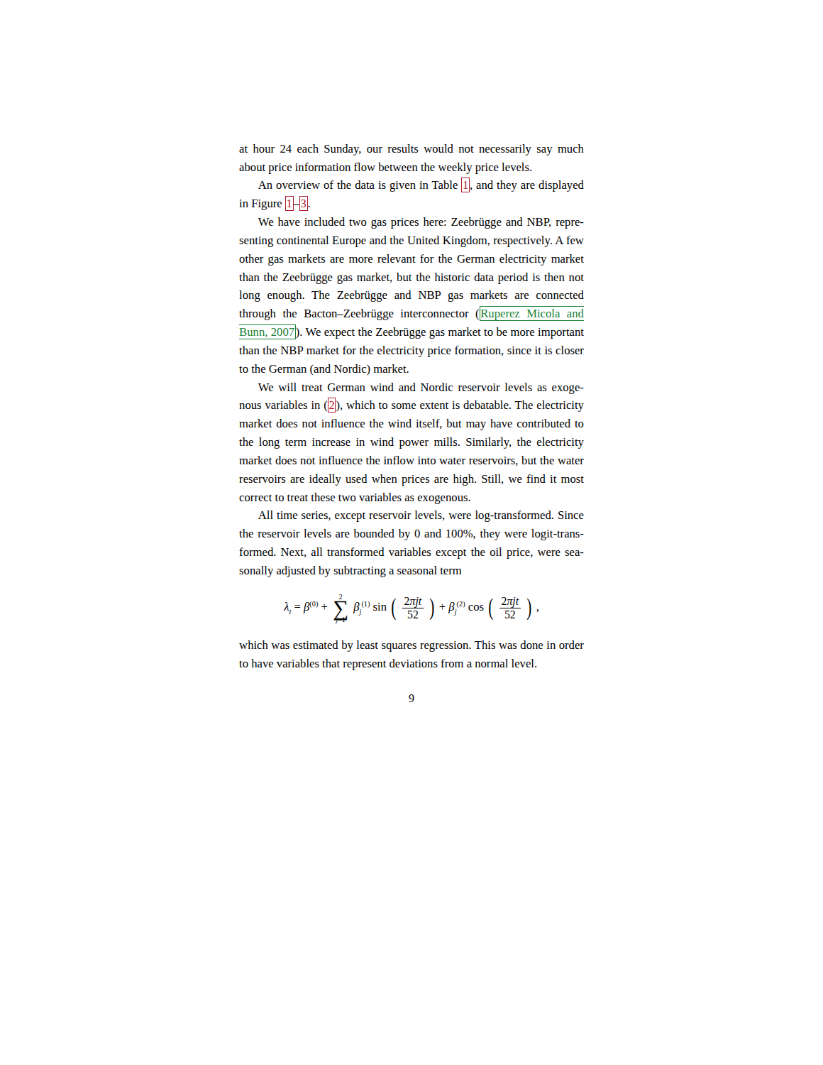at hour 24 each Sunday, our results would not necessarily say much about price information flow between the weekly price levels.
An overview of the data is given in Table 1, and they are displayed in Figure 1–3.
We have included two gas prices here: Zeebrügge and NBP, representing continental Europe and the United Kingdom, respectively. A few other gas markets are more relevant for the German electricity market than the Zeebrügge gas market, but the historic data period is then not long enough. The Zeebrügge and NBP gas markets are connected through the Bacton–Zeebrügge interconnector (Ruperez Micola and Bunn, 2007). We expect the Zeebrügge gas market to be more important than the NBP market for the electricity price formation, since it is closer to the German (and Nordic) market.
We will treat German wind and Nordic reservoir levels as exogenous variables in (2), which to some extent is debatable. The electricity market does not influence the wind itself, but may have contributed to the long term increase in wind power mills. Similarly, the electricity market does not influence the inflow into water reservoirs, but the water reservoirs are ideally used when prices are high. Still, we find it most correct to treat these two variables as exogenous.
All time series, except reservoir levels, were log-transformed. Since the reservoir levels are bounded by 0 and 100%, they were logit-transformed. Next, all transformed variables except the oil price, were seasonally adjusted by subtracting a seasonal term
λt = β(0) + 2 ∑ j=1 βj(1) sin ( 2πjt 52 ) + βj(2) cos ( 2πjt 52 ) ,
which was estimated by least squares regression. This was done in order to have variables that represent deviations from a normal level.
9